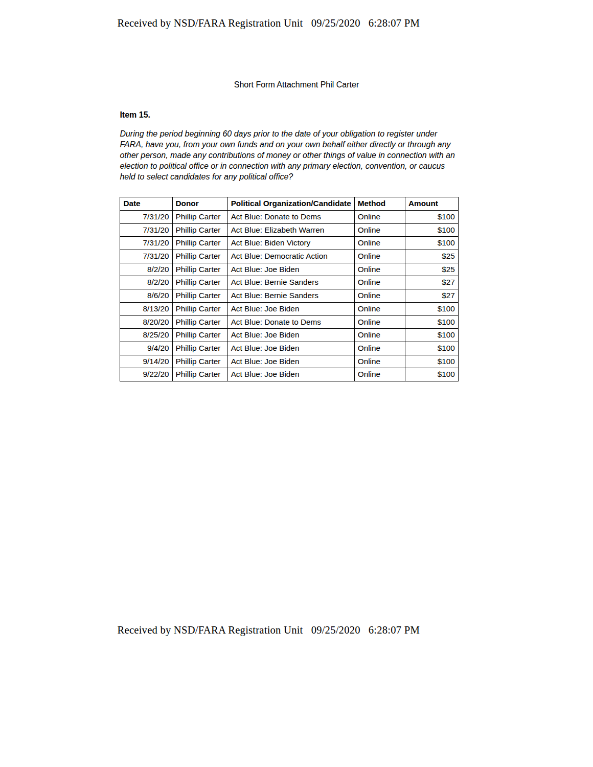Received by NSD/FARA Registration Unit 09/25/2020 6:28:07 PM
Short Form Attachment Phil Carter
Item 15.
During the period beginning 60 days prior to the date of your obligation to register under FARA, have you, from your own funds and on your own behalf either directly or through any other person, made any contributions of money or other things of value in connection with an election to political office or in connection with any primary election, convention, or caucus held to select candidates for any political office?
| Date | Donor | Political Organization/Candidate | Method | Amount |
| --- | --- | --- | --- | --- |
| 7/31/20 | Phillip Carter | Act Blue: Donate to Dems | Online | $100 |
| 7/31/20 | Phillip Carter | Act Blue: Elizabeth Warren | Online | $100 |
| 7/31/20 | Phillip Carter | Act Blue: Biden Victory | Online | $100 |
| 7/31/20 | Phillip Carter | Act Blue: Democratic Action | Online | $25 |
| 8/2/20 | Phillip Carter | Act Blue: Joe Biden | Online | $25 |
| 8/2/20 | Phillip Carter | Act Blue: Bernie Sanders | Online | $27 |
| 8/6/20 | Phillip Carter | Act Blue: Bernie Sanders | Online | $27 |
| 8/13/20 | Phillip Carter | Act Blue: Joe Biden | Online | $100 |
| 8/20/20 | Phillip Carter | Act Blue: Donate to Dems | Online | $100 |
| 8/25/20 | Phillip Carter | Act Blue: Joe Biden | Online | $100 |
| 9/4/20 | Phillip Carter | Act Blue: Joe Biden | Online | $100 |
| 9/14/20 | Phillip Carter | Act Blue: Joe Biden | Online | $100 |
| 9/22/20 | Phillip Carter | Act Blue: Joe Biden | Online | $100 |
Received by NSD/FARA Registration Unit 09/25/2020 6:28:07 PM